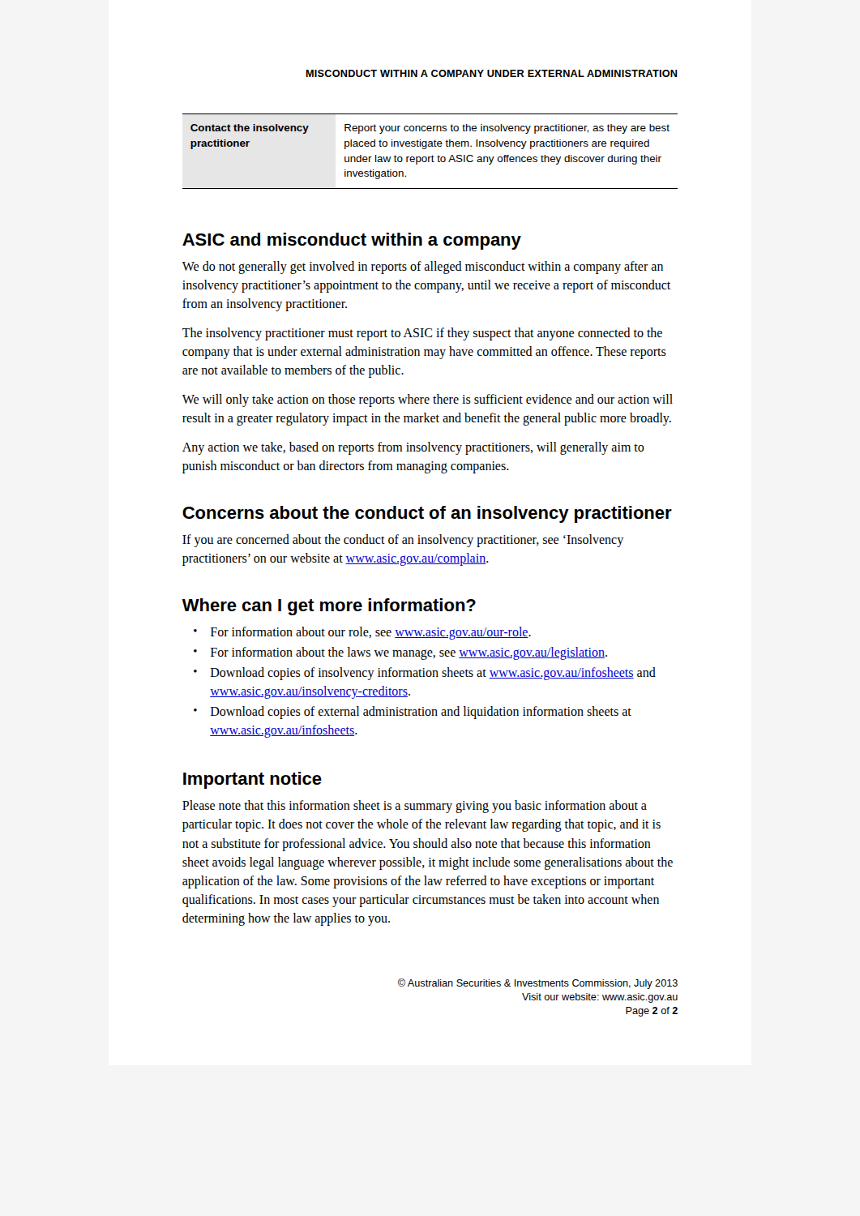MISCONDUCT WITHIN A COMPANY UNDER EXTERNAL ADMINISTRATION
| Contact the insolvency practitioner | Report your concerns to the insolvency practitioner, as they are best placed to investigate them. Insolvency practitioners are required under law to report to ASIC any offences they discover during their investigation. |
ASIC and misconduct within a company
We do not generally get involved in reports of alleged misconduct within a company after an insolvency practitioner’s appointment to the company, until we receive a report of misconduct from an insolvency practitioner.
The insolvency practitioner must report to ASIC if they suspect that anyone connected to the company that is under external administration may have committed an offence. These reports are not available to members of the public.
We will only take action on those reports where there is sufficient evidence and our action will result in a greater regulatory impact in the market and benefit the general public more broadly.
Any action we take, based on reports from insolvency practitioners, will generally aim to punish misconduct or ban directors from managing companies.
Concerns about the conduct of an insolvency practitioner
If you are concerned about the conduct of an insolvency practitioner, see ‘Insolvency practitioners’ on our website at www.asic.gov.au/complain.
Where can I get more information?
For information about our role, see www.asic.gov.au/our-role.
For information about the laws we manage, see www.asic.gov.au/legislation.
Download copies of insolvency information sheets at www.asic.gov.au/infosheets and www.asic.gov.au/insolvency-creditors.
Download copies of external administration and liquidation information sheets at www.asic.gov.au/infosheets.
Important notice
Please note that this information sheet is a summary giving you basic information about a particular topic. It does not cover the whole of the relevant law regarding that topic, and it is not a substitute for professional advice. You should also note that because this information sheet avoids legal language wherever possible, it might include some generalisations about the application of the law. Some provisions of the law referred to have exceptions or important qualifications. In most cases your particular circumstances must be taken into account when determining how the law applies to you.
© Australian Securities & Investments Commission, July 2013
Visit our website: www.asic.gov.au
Page 2 of 2